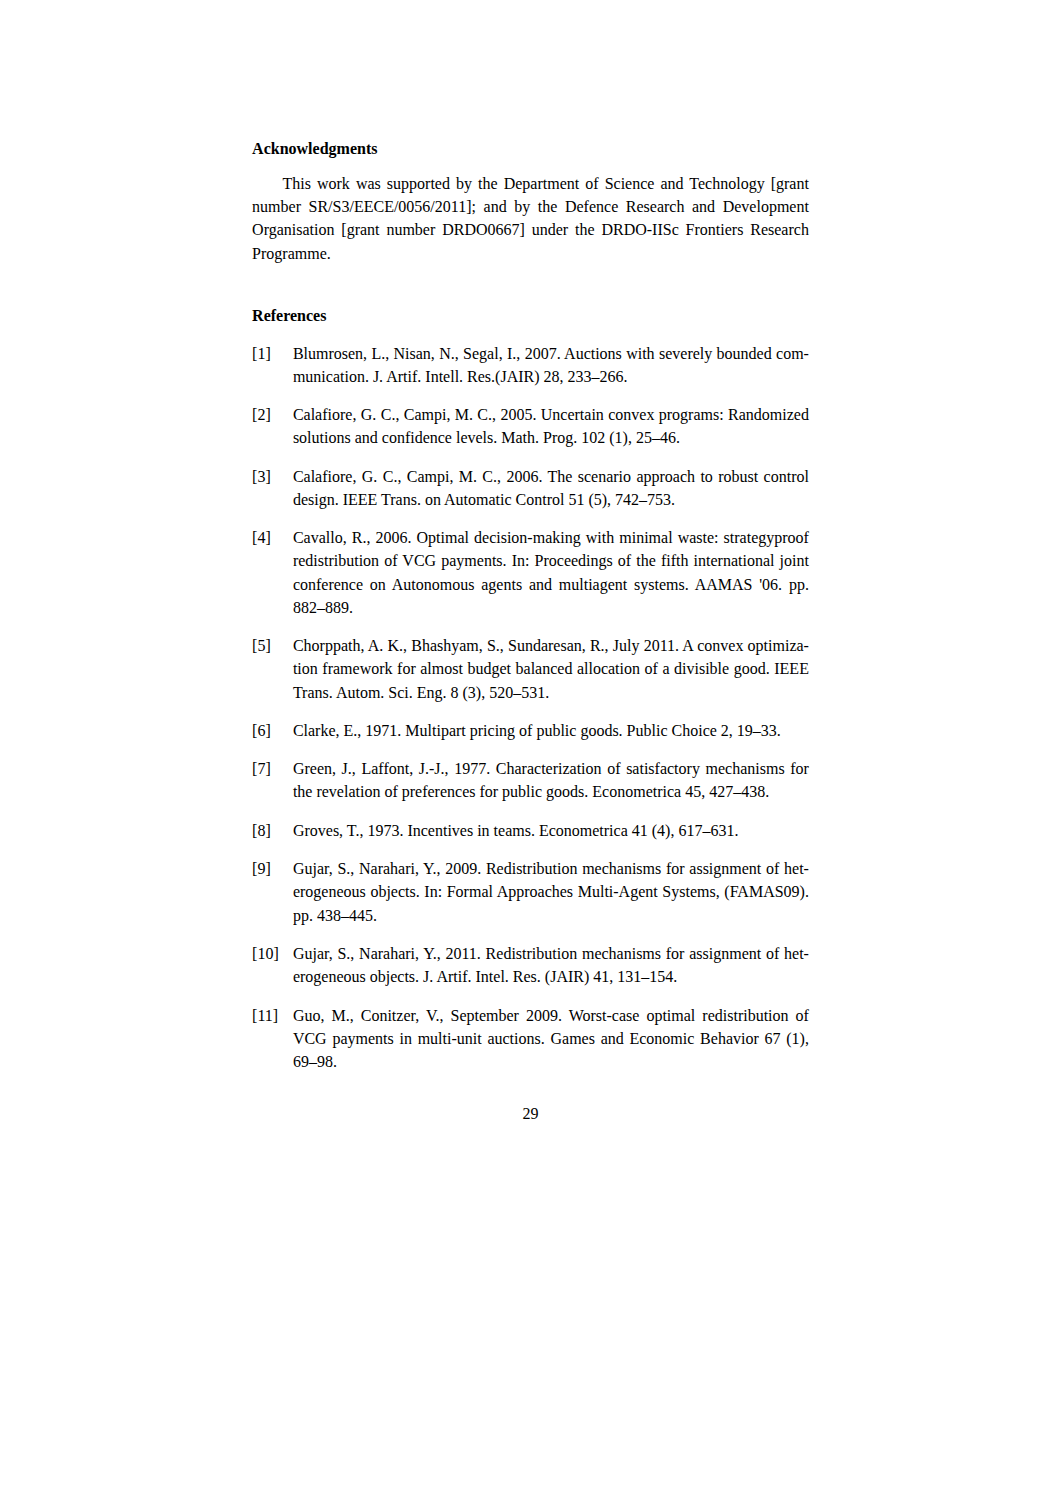Acknowledgments
This work was supported by the Department of Science and Technology [grant number SR/S3/EECE/0056/2011]; and by the Defence Research and Development Organisation [grant number DRDO0667] under the DRDO-IISc Frontiers Research Programme.
References
[1] Blumrosen, L., Nisan, N., Segal, I., 2007. Auctions with severely bounded communication. J. Artif. Intell. Res.(JAIR) 28, 233–266.
[2] Calafiore, G. C., Campi, M. C., 2005. Uncertain convex programs: Randomized solutions and confidence levels. Math. Prog. 102 (1), 25–46.
[3] Calafiore, G. C., Campi, M. C., 2006. The scenario approach to robust control design. IEEE Trans. on Automatic Control 51 (5), 742–753.
[4] Cavallo, R., 2006. Optimal decision-making with minimal waste: strategyproof redistribution of VCG payments. In: Proceedings of the fifth international joint conference on Autonomous agents and multiagent systems. AAMAS '06. pp. 882–889.
[5] Chorppath, A. K., Bhashyam, S., Sundaresan, R., July 2011. A convex optimization framework for almost budget balanced allocation of a divisible good. IEEE Trans. Autom. Sci. Eng. 8 (3), 520–531.
[6] Clarke, E., 1971. Multipart pricing of public goods. Public Choice 2, 19–33.
[7] Green, J., Laffont, J.-J., 1977. Characterization of satisfactory mechanisms for the revelation of preferences for public goods. Econometrica 45, 427–438.
[8] Groves, T., 1973. Incentives in teams. Econometrica 41 (4), 617–631.
[9] Gujar, S., Narahari, Y., 2009. Redistribution mechanisms for assignment of heterogeneous objects. In: Formal Approaches Multi-Agent Systems, (FAMAS09). pp. 438–445.
[10] Gujar, S., Narahari, Y., 2011. Redistribution mechanisms for assignment of heterogeneous objects. J. Artif. Intel. Res. (JAIR) 41, 131–154.
[11] Guo, M., Conitzer, V., September 2009. Worst-case optimal redistribution of VCG payments in multi-unit auctions. Games and Economic Behavior 67 (1), 69–98.
29